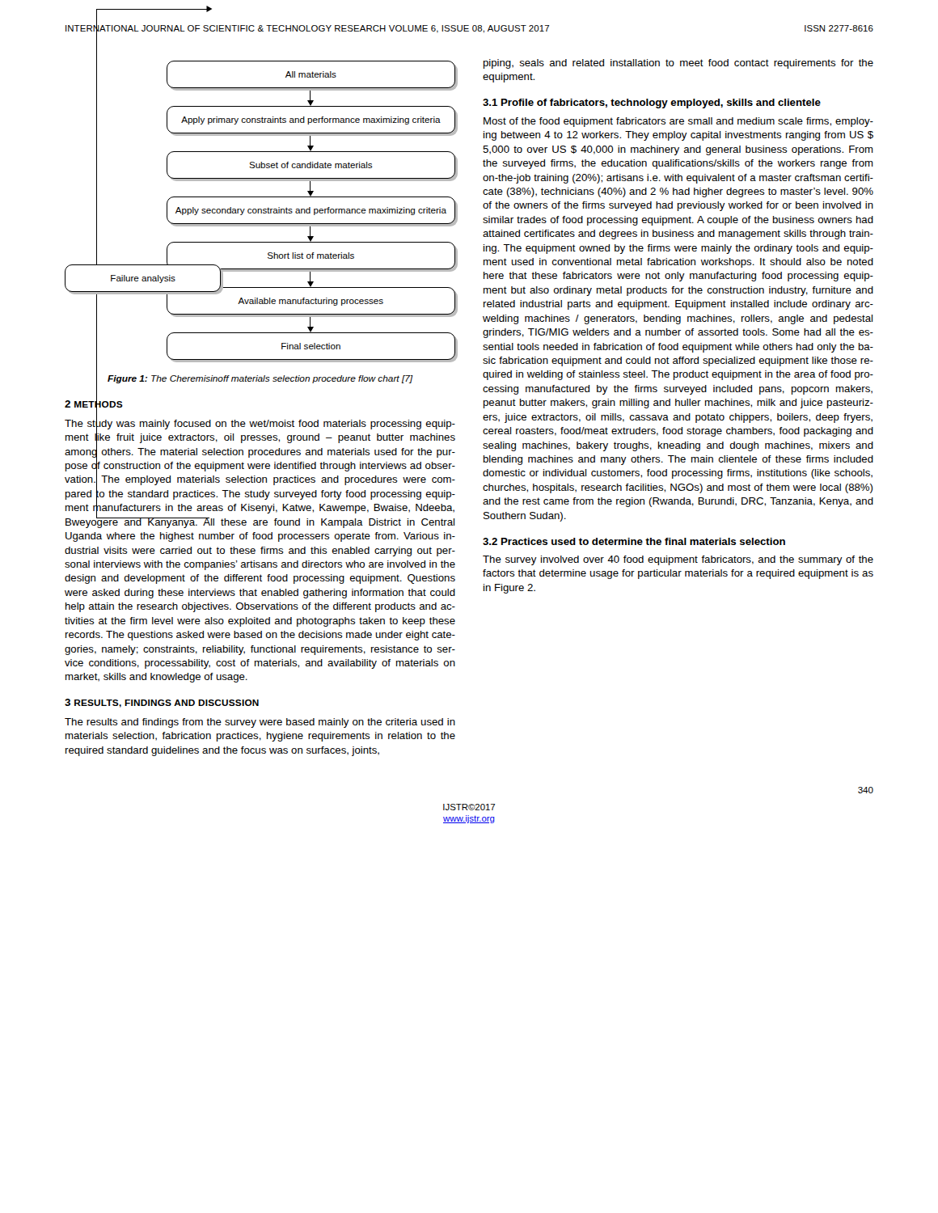International Journal of Scientific & Technology Research Volume 6, Issue 08, August 2017
ISSN 2277-8616
All materials
Apply primary constraints and performance maximizing criteria
Subset of candidate materials
Failure analysis
Apply secondary constraints and performance maximizing criteria
Short list of materials
Available manufacturing processes
Final selection
Figure 1: The Cheremisinoff materials selection procedure flow chart [7]
2 METHODS
The study was mainly focused on the wet/moist food materials processing equipment like fruit juice extractors, oil presses, ground – peanut butter machines among others. The material selection procedures and materials used for the purpose of construction of the equipment were identified through interviews ad observation. The employed materials selection practices and procedures were compared to the standard practices. The study surveyed forty food processing equipment manufacturers in the areas of Kisenyi, Katwe, Kawempe, Bwaise, Ndeeba, Bweyogere and Kanyanya. All these are found in Kampala District in Central Uganda where the highest number of food processers operate from. Various industrial visits were carried out to these firms and this enabled carrying out personal interviews with the companies’ artisans and directors who are involved in the design and development of the different food processing equipment. Questions were asked during these interviews that enabled gathering information that could help attain the research objectives. Observations of the different products and activities at the firm level were also exploited and photographs taken to keep these records. The questions asked were based on the decisions made under eight categories, namely; constraints, reliability, functional requirements, resistance to service conditions, processability, cost of materials, and availability of materials on market, skills and knowledge of usage.
3 RESULTS, FINDINGS AND DISCUSSION
The results and findings from the survey were based mainly on the criteria used in materials selection, fabrication practices, hygiene requirements in relation to the required standard guidelines and the focus was on surfaces, joints,
piping, seals and related installation to meet food contact requirements for the equipment.
3.1 Profile of fabricators, technology employed, skills and clientele
Most of the food equipment fabricators are small and medium scale firms, employing between 4 to 12 workers. They employ capital investments ranging from US $ 5,000 to over US $ 40,000 in machinery and general business operations. From the surveyed firms, the education qualifications/skills of the workers range from on-the-job training (20%); artisans i.e. with equivalent of a master craftsman certificate (38%), technicians (40%) and 2 % had higher degrees to master’s level. 90% of the owners of the firms surveyed had previously worked for or been involved in similar trades of food processing equipment. A couple of the business owners had attained certificates and degrees in business and management skills through training. The equipment owned by the firms were mainly the ordinary tools and equipment used in conventional metal fabrication workshops. It should also be noted here that these fabricators were not only manufacturing food processing equipment but also ordinary metal products for the construction industry, furniture and related industrial parts and equipment. Equipment installed include ordinary arc-welding machines / generators, bending machines, rollers, angle and pedestal grinders, TIG/MIG welders and a number of assorted tools. Some had all the essential tools needed in fabrication of food equipment while others had only the basic fabrication equipment and could not afford specialized equipment like those required in welding of stainless steel. The product equipment in the area of food processing manufactured by the firms surveyed included pans, popcorn makers, peanut butter makers, grain milling and huller machines, milk and juice pasteurizers, juice extractors, oil mills, cassava and potato chippers, boilers, deep fryers, cereal roasters, food/meat extruders, food storage chambers, food packaging and sealing machines, bakery troughs, kneading and dough machines, mixers and blending machines and many others. The main clientele of these firms included domestic or individual customers, food processing firms, institutions (like schools, churches, hospitals, research facilities, NGOs) and most of them were local (88%) and the rest came from the region (Rwanda, Burundi, DRC, Tanzania, Kenya, and Southern Sudan).
3.2 Practices used to determine the final materials selection
The survey involved over 40 food equipment fabricators, and the summary of the factors that determine usage for particular materials for a required equipment is as in Figure 2.
340
IJSTR©2017
www.ijstr.org